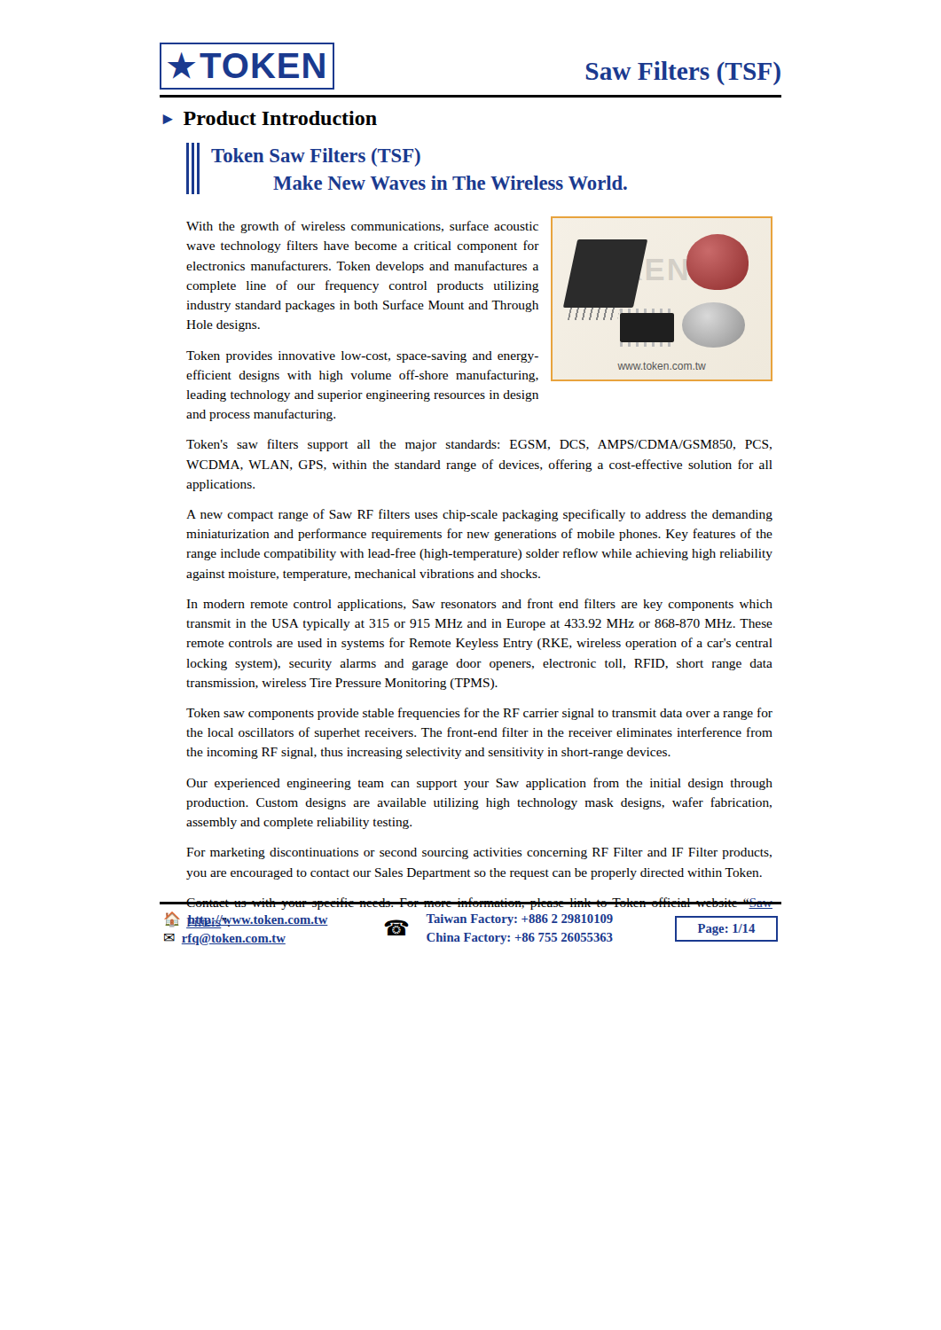★ TOKEN
Saw Filters (TSF)
► Product Introduction
Token Saw Filters (TSF) Make New Waves in The Wireless World.
TOKEN
www.token.com.tw
With the growth of wireless communications, surface acoustic wave technology filters have become a critical component for electronics manufacturers. Token develops and manufactures a complete line of our frequency control products utilizing industry standard packages in both Surface Mount and Through Hole designs.
Token provides innovative low-cost, space-saving and energy-efficient designs with high volume off-shore manufacturing, leading technology and superior engineering resources in design and process manufacturing.
Token's saw filters support all the major standards: EGSM, DCS, AMPS/CDMA/GSM850, PCS, WCDMA, WLAN, GPS, within the standard range of devices, offering a cost-effective solution for all applications.
A new compact range of Saw RF filters uses chip-scale packaging specifically to address the demanding miniaturization and performance requirements for new generations of mobile phones. Key features of the range include compatibility with lead-free (high-temperature) solder reflow while achieving high reliability against moisture, temperature, mechanical vibrations and shocks.
In modern remote control applications, Saw resonators and front end filters are key components which transmit in the USA typically at 315 or 915 MHz and in Europe at 433.92 MHz or 868-870 MHz. These remote controls are used in systems for Remote Keyless Entry (RKE, wireless operation of a car's central locking system), security alarms and garage door openers, electronic toll, RFID, short range data transmission, wireless Tire Pressure Monitoring (TPMS).
Token saw components provide stable frequencies for the RF carrier signal to transmit data over a range for the local oscillators of superhet receivers. The front-end filter in the receiver eliminates interference from the incoming RF signal, thus increasing selectivity and sensitivity in short-range devices.
Our experienced engineering team can support your Saw application from the initial design through production. Custom designs are available utilizing high technology mask designs, wafer fabrication, assembly and complete reliability testing.
For marketing discontinuations or second sourcing activities concerning RF Filter and IF Filter products, you are encouraged to contact our Sales Department so the request can be properly directed within Token.
Contact us with your specific needs. For more information, please link to Token official website “Saw Filters”.
| 🏠 http://www.token.com.tw | ☎ | Taiwan Factory: +886 2 29810109 | Page: 1/14 |
| ✉ rfq@token.com.tw | China Factory: +86 755 26055363 |